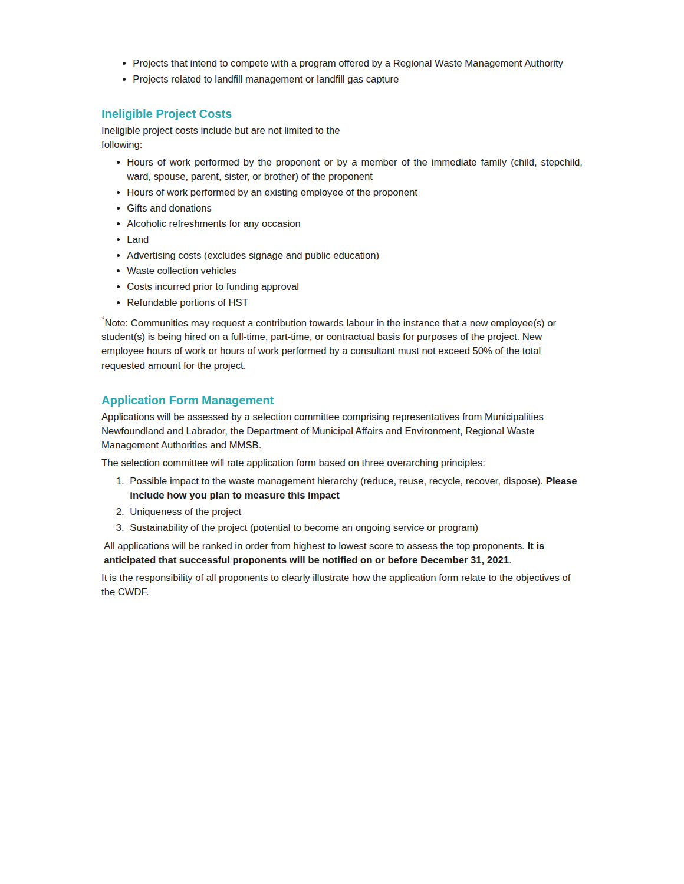Projects that intend to compete with a program offered by a Regional Waste Management Authority
Projects related to landfill management or landfill gas capture
Ineligible Project Costs
Ineligible project costs include but are not limited to the
following:
Hours of work performed by the proponent or by a member of the immediate family (child, stepchild, ward, spouse, parent, sister, or brother) of the proponent
Hours of work performed by an existing employee of the proponent
Gifts and donations
Alcoholic refreshments for any occasion
Land
Advertising costs (excludes signage and public education)
Waste collection vehicles
Costs incurred prior to funding approval
Refundable portions of HST
*Note: Communities may request a contribution towards labour in the instance that a new employee(s) or student(s) is being hired on a full-time, part-time, or contractual basis for purposes of the project. New employee hours of work or hours of work performed by a consultant must not exceed 50% of the total requested amount for the project.
Application Form Management
Applications will be assessed by a selection committee comprising representatives from Municipalities Newfoundland and Labrador, the Department of Municipal Affairs and Environment, Regional Waste Management Authorities and MMSB.
The selection committee will rate application form based on three overarching principles:
Possible impact to the waste management hierarchy (reduce, reuse, recycle, recover, dispose). Please include how you plan to measure this impact
Uniqueness of the project
Sustainability of the project (potential to become an ongoing service or program)
All applications will be ranked in order from highest to lowest score to assess the top proponents. It is anticipated that successful proponents will be notified on or before December 31, 2021.
It is the responsibility of all proponents to clearly illustrate how the application form relate to the objectives of the CWDF.